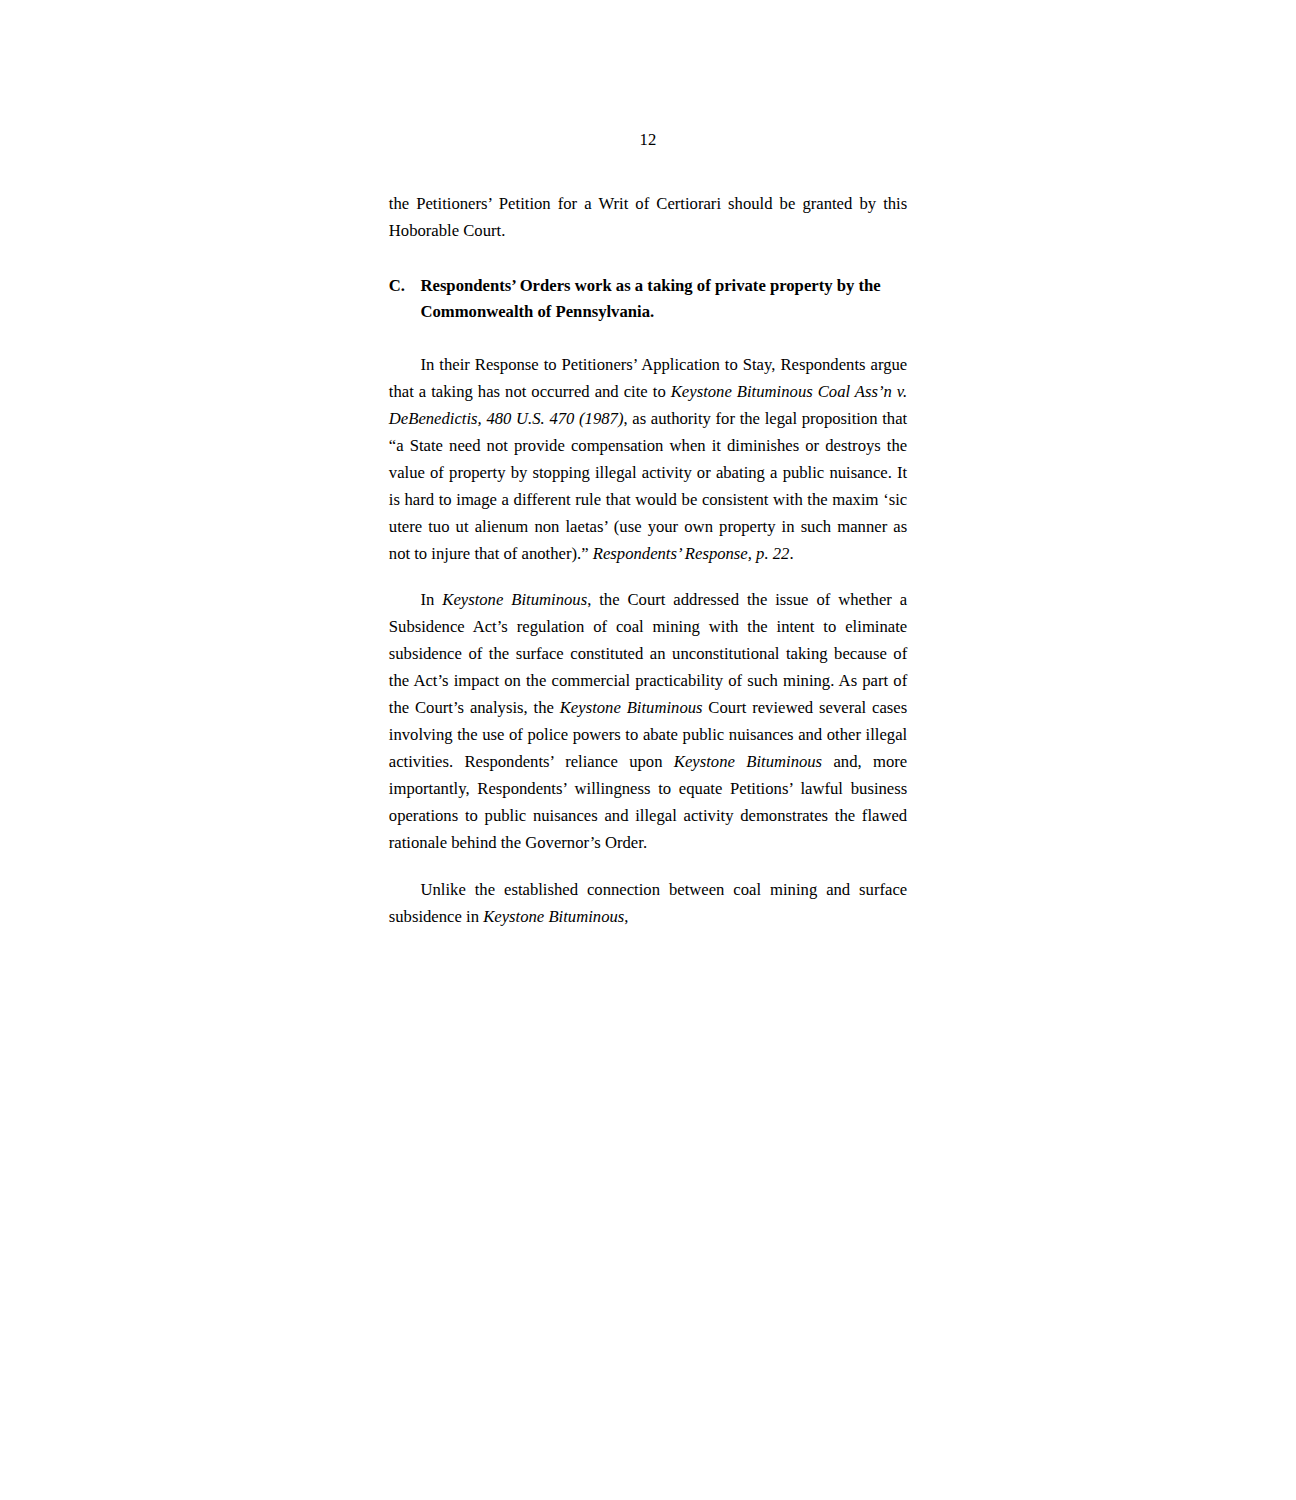12
the Petitioners’ Petition for a Writ of Certiorari should be granted by this Hoborable Court.
C. Respondents’ Orders work as a taking of private property by the Commonwealth of Pennsylvania.
In their Response to Petitioners’ Application to Stay, Respondents argue that a taking has not occurred and cite to Keystone Bituminous Coal Ass’n v. DeBenedictis, 480 U.S. 470 (1987), as authority for the legal proposition that “a State need not provide compensation when it diminishes or destroys the value of property by stopping illegal activity or abating a public nuisance. It is hard to image a different rule that would be consistent with the maxim ‘sic utere tuo ut alienum non laetas’ (use your own property in such manner as not to injure that of another).” Respondents’ Response, p. 22.
In Keystone Bituminous, the Court addressed the issue of whether a Subsidence Act’s regulation of coal mining with the intent to eliminate subsidence of the surface constituted an unconstitutional taking because of the Act’s impact on the commercial practicability of such mining. As part of the Court’s analysis, the Keystone Bituminous Court reviewed several cases involving the use of police powers to abate public nuisances and other illegal activities. Respondents’ reliance upon Keystone Bituminous and, more importantly, Respondents’ willingness to equate Petitions’ lawful business operations to public nuisances and illegal activity demonstrates the flawed rationale behind the Governor’s Order.
Unlike the established connection between coal mining and surface subsidence in Keystone Bituminous,